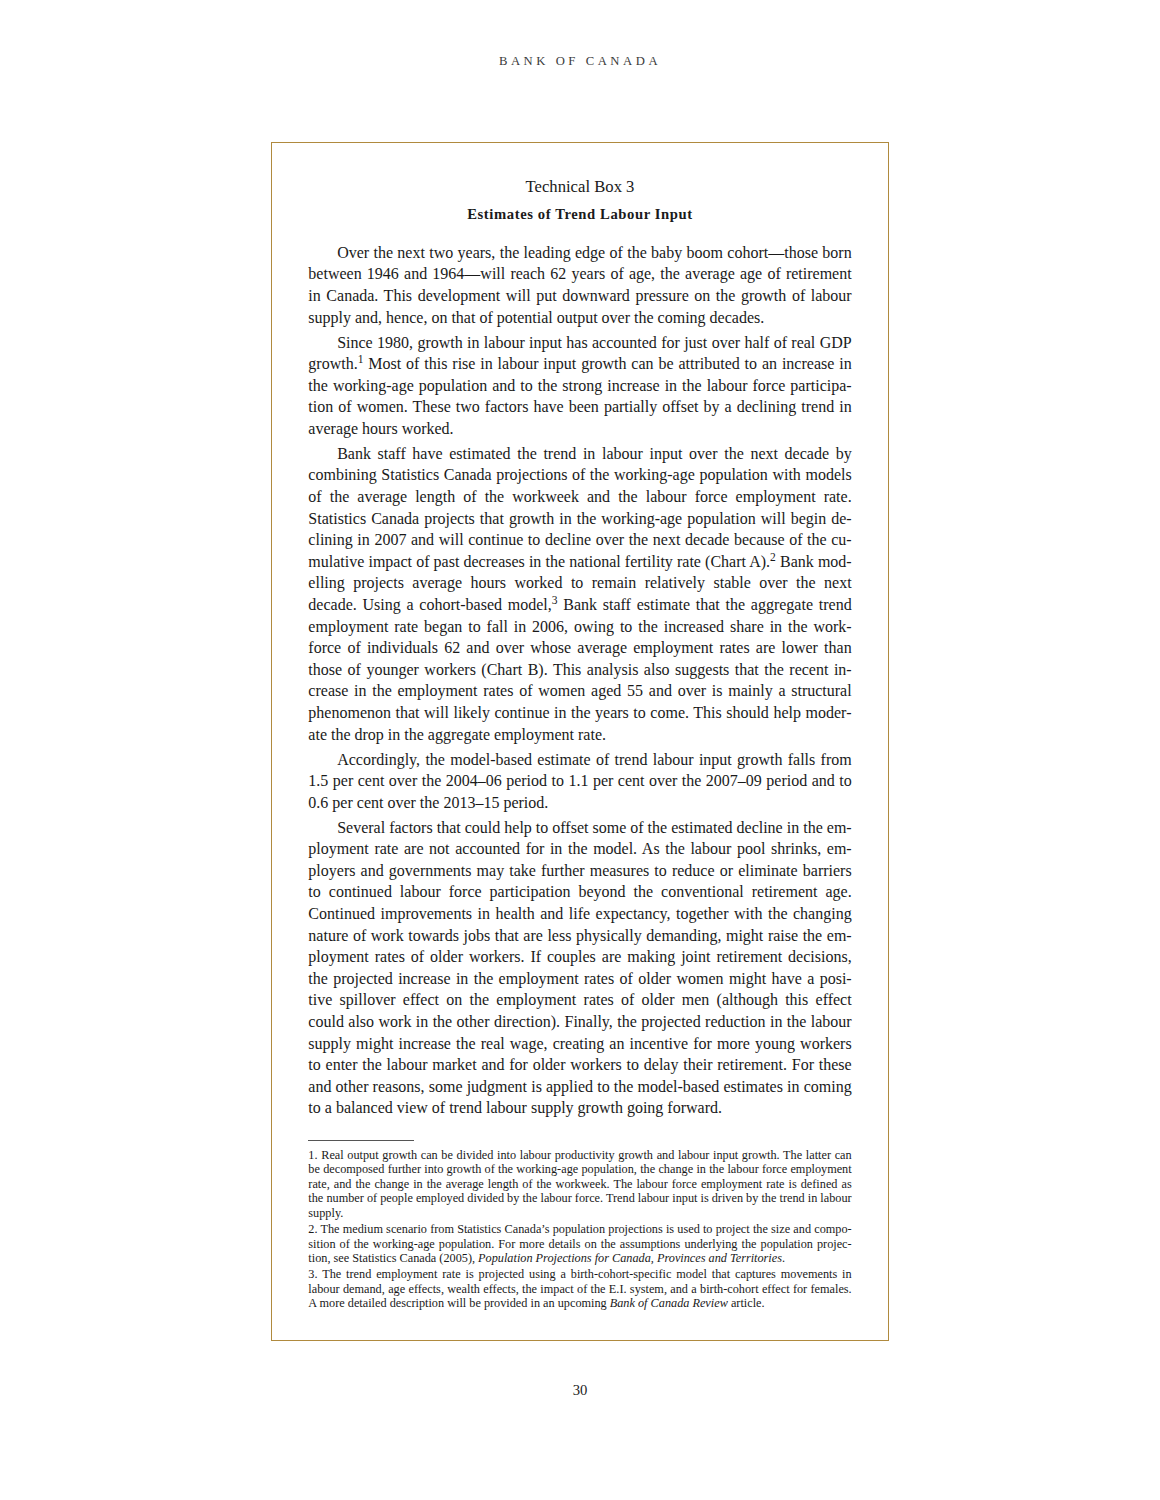Bank of Canada
Technical Box 3
Estimates of Trend Labour Input
Over the next two years, the leading edge of the baby boom cohort—those born between 1946 and 1964—will reach 62 years of age, the average age of retirement in Canada. This development will put downward pressure on the growth of labour supply and, hence, on that of potential output over the coming decades.
Since 1980, growth in labour input has accounted for just over half of real GDP growth.1 Most of this rise in labour input growth can be attributed to an increase in the working-age population and to the strong increase in the labour force participation of women. These two factors have been partially offset by a declining trend in average hours worked.
Bank staff have estimated the trend in labour input over the next decade by combining Statistics Canada projections of the working-age population with models of the average length of the workweek and the labour force employment rate. Statistics Canada projects that growth in the working-age population will begin declining in 2007 and will continue to decline over the next decade because of the cumulative impact of past decreases in the national fertility rate (Chart A).2 Bank modelling projects average hours worked to remain relatively stable over the next decade. Using a cohort-based model,3 Bank staff estimate that the aggregate trend employment rate began to fall in 2006, owing to the increased share in the workforce of individuals 62 and over whose average employment rates are lower than those of younger workers (Chart B). This analysis also suggests that the recent increase in the employment rates of women aged 55 and over is mainly a structural phenomenon that will likely continue in the years to come. This should help moderate the drop in the aggregate employment rate.
Accordingly, the model-based estimate of trend labour input growth falls from 1.5 per cent over the 2004–06 period to 1.1 per cent over the 2007–09 period and to 0.6 per cent over the 2013–15 period.
Several factors that could help to offset some of the estimated decline in the employment rate are not accounted for in the model. As the labour pool shrinks, employers and governments may take further measures to reduce or eliminate barriers to continued labour force participation beyond the conventional retirement age. Continued improvements in health and life expectancy, together with the changing nature of work towards jobs that are less physically demanding, might raise the employment rates of older workers. If couples are making joint retirement decisions, the projected increase in the employment rates of older women might have a positive spillover effect on the employment rates of older men (although this effect could also work in the other direction). Finally, the projected reduction in the labour supply might increase the real wage, creating an incentive for more young workers to enter the labour market and for older workers to delay their retirement. For these and other reasons, some judgment is applied to the model-based estimates in coming to a balanced view of trend labour supply growth going forward.
1. Real output growth can be divided into labour productivity growth and labour input growth. The latter can be decomposed further into growth of the working-age population, the change in the labour force employment rate, and the change in the average length of the workweek. The labour force employment rate is defined as the number of people employed divided by the labour force. Trend labour input is driven by the trend in labour supply.
2. The medium scenario from Statistics Canada’s population projections is used to project the size and composition of the working-age population. For more details on the assumptions underlying the population projection, see Statistics Canada (2005), Population Projections for Canada, Provinces and Territories.
3. The trend employment rate is projected using a birth-cohort-specific model that captures movements in labour demand, age effects, wealth effects, the impact of the E.I. system, and a birth-cohort effect for females. A more detailed description will be provided in an upcoming Bank of Canada Review article.
30